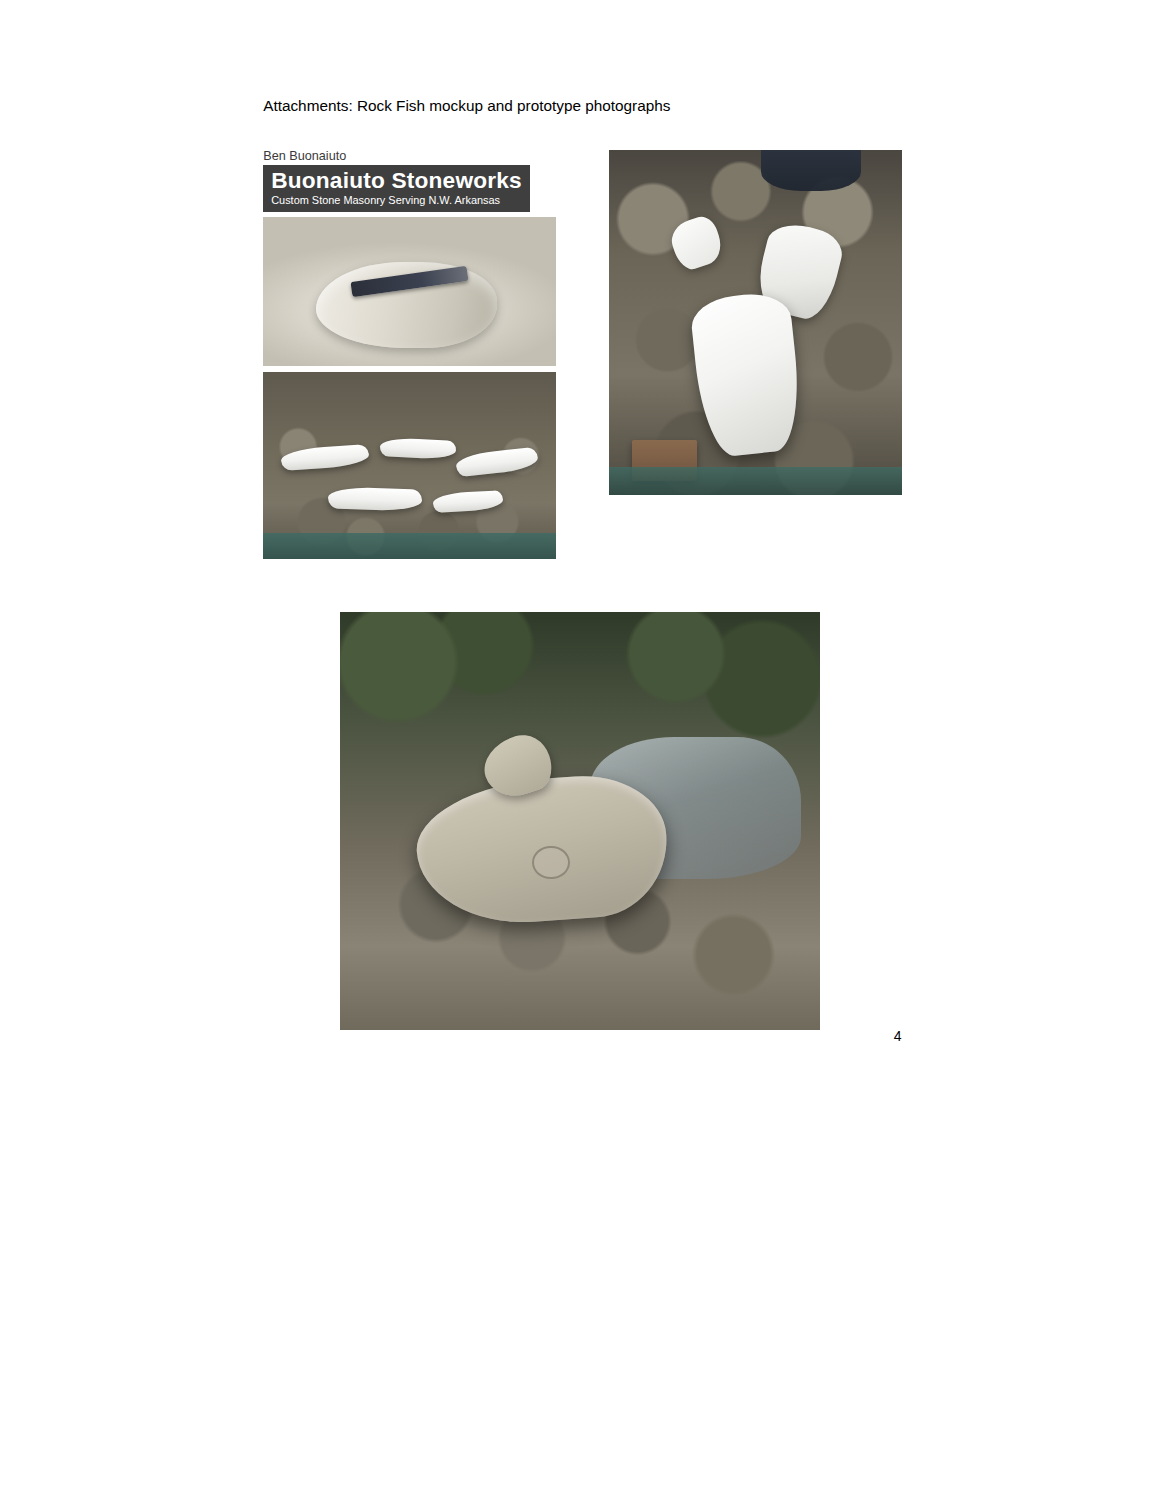Attachments: Rock Fish mockup and prototype photographs
Ben Buonaiuto
Buonaiuto Stoneworks Custom Stone Masonry Serving N.W. Arkansas
4